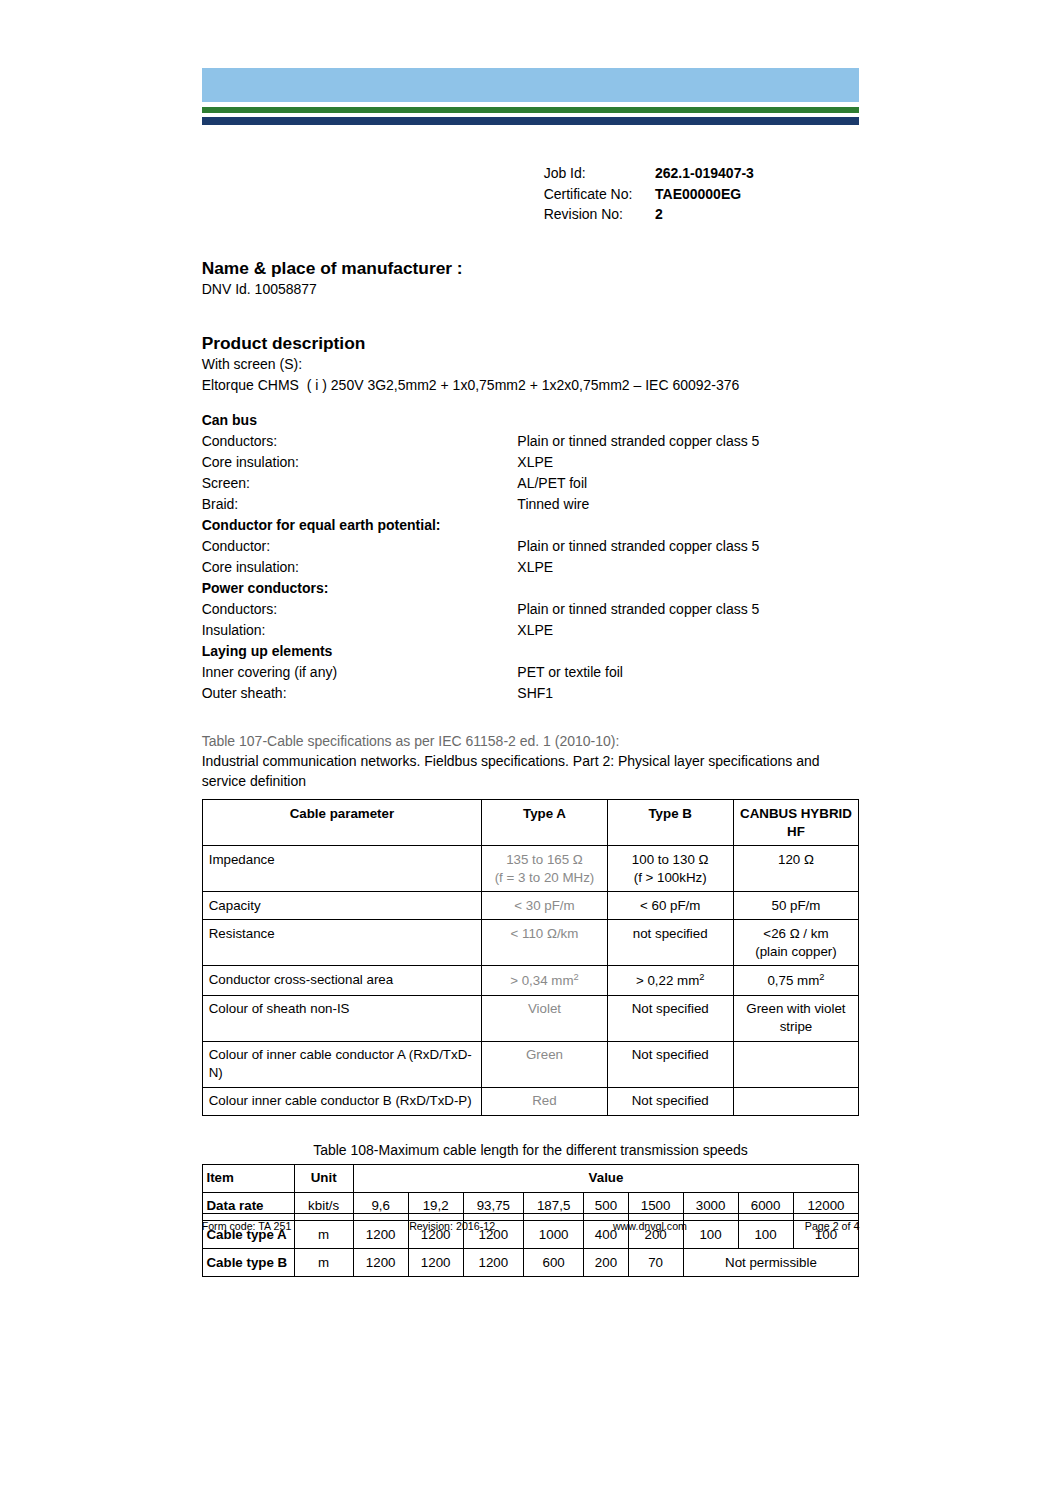| Job Id: | 262.1-019407-3 |
| Certificate No: | TAE00000EG |
| Revision No: | 2 |
Name & place of manufacturer :
DNV Id. 10058877
Product description
With screen (S):
Eltorque CHMS ( i ) 250V 3G2,5mm2 + 1x0,75mm2 + 1x2x0,75mm2 – IEC 60092-376
Can bus
Conductors:
Plain or tinned stranded copper class 5
Core insulation:
XLPE
Screen:
AL/PET foil
Braid:
Tinned wire
Conductor for equal earth potential:
Conductor:
Plain or tinned stranded copper class 5
Core insulation:
XLPE
Power conductors:
Conductors:
Plain or tinned stranded copper class 5
Insulation:
XLPE
Laying up elements
Inner covering (if any)
PET or textile foil
Outer sheath:
SHF1
Table 107-Cable specifications as per IEC 61158-2 ed. 1 (2010-10):
Industrial communication networks. Fieldbus specifications. Part 2: Physical layer specifications and service definition
| Cable parameter | Type A | Type B | CANBUS HYBRID HF |
| --- | --- | --- | --- |
| Impedance | 135 to 165 Ω (f = 3 to 20 MHz) | 100 to 130 Ω (f > 100kHz) | 120 Ω |
| Capacity | < 30 pF/m | < 60 pF/m | 50 pF/m |
| Resistance | < 110 Ω/km | not specified | <26 Ω / km (plain copper) |
| Conductor cross-sectional area | > 0,34 mm 2 | > 0,22 mm 2 | 0,75 mm 2 |
| Colour of sheath non-IS | Violet | Not specified | Green with violet stripe |
| Colour of inner cable conductor A (RxD/TxD-N) | Green | Not specified | |
| Colour inner cable conductor B (RxD/TxD-P) | Red | Not specified | |
Table 108-Maximum cable length for the different transmission speeds
| Item | Unit | Value |
| --- | --- | --- |
| Data rate | kbit/s | 9,6 | 19,2 | 93,75 | 187,5 | 500 | 1500 | 3000 | 6000 | 12000 |
| Cable type A | m | 1200 | 1200 | 1200 | 1000 | 400 | 200 | 100 | 100 | 100 |
| Cable type B | m | 1200 | 1200 | 1200 | 600 | 200 | 70 | Not permissible |
Form code: TA 251 Revision: 2016-12 www.dnvgl.com Page 2 of 4